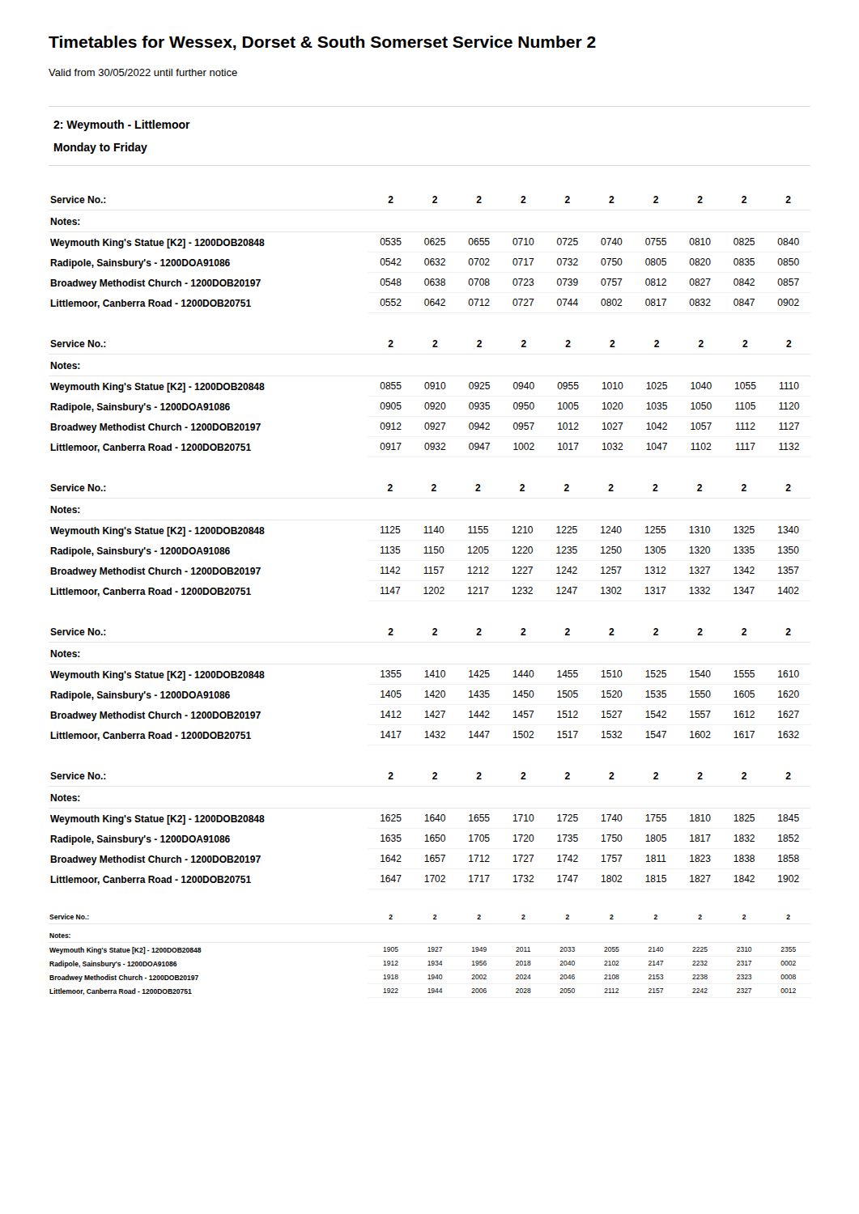Timetables for Wessex, Dorset & South Somerset Service Number 2
Valid from 30/05/2022 until further notice
2: Weymouth - Littlemoor
Monday to Friday
| Service No.: | 2 | 2 | 2 | 2 | 2 | 2 | 2 | 2 | 2 | 2 |
| Notes: | | | | | | | | | | |
| Weymouth King's Statue [K2] - 1200DOB20848 | 0535 | 0625 | 0655 | 0710 | 0725 | 0740 | 0755 | 0810 | 0825 | 0840 |
| Radipole, Sainsbury's - 1200DOA91086 | 0542 | 0632 | 0702 | 0717 | 0732 | 0750 | 0805 | 0820 | 0835 | 0850 |
| Broadwey Methodist Church - 1200DOB20197 | 0548 | 0638 | 0708 | 0723 | 0739 | 0757 | 0812 | 0827 | 0842 | 0857 |
| Littlemoor, Canberra Road - 1200DOB20751 | 0552 | 0642 | 0712 | 0727 | 0744 | 0802 | 0817 | 0832 | 0847 | 0902 |
| Service No.: | 2 | 2 | 2 | 2 | 2 | 2 | 2 | 2 | 2 | 2 |
| Notes: | | | | | | | | | | |
| Weymouth King's Statue [K2] - 1200DOB20848 | 0855 | 0910 | 0925 | 0940 | 0955 | 1010 | 1025 | 1040 | 1055 | 1110 |
| Radipole, Sainsbury's - 1200DOA91086 | 0905 | 0920 | 0935 | 0950 | 1005 | 1020 | 1035 | 1050 | 1105 | 1120 |
| Broadwey Methodist Church - 1200DOB20197 | 0912 | 0927 | 0942 | 0957 | 1012 | 1027 | 1042 | 1057 | 1112 | 1127 |
| Littlemoor, Canberra Road - 1200DOB20751 | 0917 | 0932 | 0947 | 1002 | 1017 | 1032 | 1047 | 1102 | 1117 | 1132 |
| Service No.: | 2 | 2 | 2 | 2 | 2 | 2 | 2 | 2 | 2 | 2 |
| Notes: | | | | | | | | | | |
| Weymouth King's Statue [K2] - 1200DOB20848 | 1125 | 1140 | 1155 | 1210 | 1225 | 1240 | 1255 | 1310 | 1325 | 1340 |
| Radipole, Sainsbury's - 1200DOA91086 | 1135 | 1150 | 1205 | 1220 | 1235 | 1250 | 1305 | 1320 | 1335 | 1350 |
| Broadwey Methodist Church - 1200DOB20197 | 1142 | 1157 | 1212 | 1227 | 1242 | 1257 | 1312 | 1327 | 1342 | 1357 |
| Littlemoor, Canberra Road - 1200DOB20751 | 1147 | 1202 | 1217 | 1232 | 1247 | 1302 | 1317 | 1332 | 1347 | 1402 |
| Service No.: | 2 | 2 | 2 | 2 | 2 | 2 | 2 | 2 | 2 | 2 |
| Notes: | | | | | | | | | | |
| Weymouth King's Statue [K2] - 1200DOB20848 | 1355 | 1410 | 1425 | 1440 | 1455 | 1510 | 1525 | 1540 | 1555 | 1610 |
| Radipole, Sainsbury's - 1200DOA91086 | 1405 | 1420 | 1435 | 1450 | 1505 | 1520 | 1535 | 1550 | 1605 | 1620 |
| Broadwey Methodist Church - 1200DOB20197 | 1412 | 1427 | 1442 | 1457 | 1512 | 1527 | 1542 | 1557 | 1612 | 1627 |
| Littlemoor, Canberra Road - 1200DOB20751 | 1417 | 1432 | 1447 | 1502 | 1517 | 1532 | 1547 | 1602 | 1617 | 1632 |
| Service No.: | 2 | 2 | 2 | 2 | 2 | 2 | 2 | 2 | 2 | 2 |
| Notes: | | | | | | | | | | |
| Weymouth King's Statue [K2] - 1200DOB20848 | 1625 | 1640 | 1655 | 1710 | 1725 | 1740 | 1755 | 1810 | 1825 | 1845 |
| Radipole, Sainsbury's - 1200DOA91086 | 1635 | 1650 | 1705 | 1720 | 1735 | 1750 | 1805 | 1817 | 1832 | 1852 |
| Broadwey Methodist Church - 1200DOB20197 | 1642 | 1657 | 1712 | 1727 | 1742 | 1757 | 1811 | 1823 | 1838 | 1858 |
| Littlemoor, Canberra Road - 1200DOB20751 | 1647 | 1702 | 1717 | 1732 | 1747 | 1802 | 1815 | 1827 | 1842 | 1902 |
| Service No.: | 2 | 2 | 2 | 2 | 2 | 2 | 2 | 2 | 2 | 2 |
| Notes: | | | | | | | | | | |
| Weymouth King's Statue [K2] - 1200DOB20848 | 1905 | 1927 | 1949 | 2011 | 2033 | 2055 | 2140 | 2225 | 2310 | 2355 |
| Radipole, Sainsbury's - 1200DOA91086 | 1912 | 1934 | 1956 | 2018 | 2040 | 2102 | 2147 | 2232 | 2317 | 0002 |
| Broadwey Methodist Church - 1200DOB20197 | 1918 | 1940 | 2002 | 2024 | 2046 | 2108 | 2153 | 2238 | 2323 | 0008 |
| Littlemoor, Canberra Road - 1200DOB20751 | 1922 | 1944 | 2006 | 2028 | 2050 | 2112 | 2157 | 2242 | 2327 | 0012 |